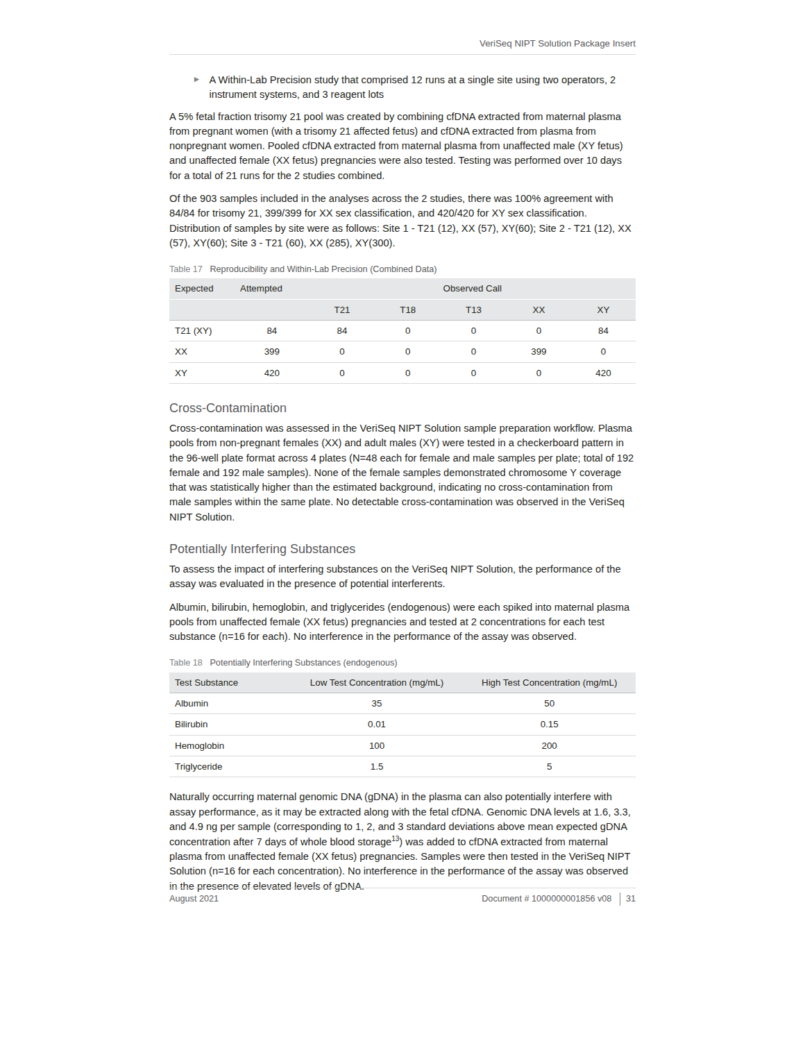VeriSeq NIPT Solution Package Insert
►
A Within-Lab Precision study that comprised 12 runs at a single site using two operators, 2 instrument systems, and 3 reagent lots
A 5% fetal fraction trisomy 21 pool was created by combining cfDNA extracted from maternal plasma from pregnant women (with a trisomy 21 affected fetus) and cfDNA extracted from plasma from nonpregnant women. Pooled cfDNA extracted from maternal plasma from unaffected male (XY fetus) and unaffected female (XX fetus) pregnancies were also tested. Testing was performed over 10 days for a total of 21 runs for the 2 studies combined.
Of the 903 samples included in the analyses across the 2 studies, there was 100% agreement with 84/84 for trisomy 21, 399/399 for XX sex classification, and 420/420 for XY sex classification. Distribution of samples by site were as follows: Site 1 - T21 (12), XX (57), XY(60); Site 2 - T21 (12), XX (57), XY(60); Site 3 - T21 (60), XX (285), XY(300).
Table 17 Reproducibility and Within-Lab Precision (Combined Data)
| Expected | Attempted | Observed Call |
| --- | --- | --- |
| | | T21 | T18 | T13 | XX | XY |
| T21 (XY) | 84 | 84 | 0 | 0 | 0 | 84 |
| XX | 399 | 0 | 0 | 0 | 399 | 0 |
| XY | 420 | 0 | 0 | 0 | 0 | 420 |
Cross-Contamination
Cross-contamination was assessed in the VeriSeq NIPT Solution sample preparation workflow. Plasma pools from non-pregnant females (XX) and adult males (XY) were tested in a checkerboard pattern in the 96-well plate format across 4 plates (N=48 each for female and male samples per plate; total of 192 female and 192 male samples). None of the female samples demonstrated chromosome Y coverage that was statistically higher than the estimated background, indicating no cross-contamination from male samples within the same plate. No detectable cross-contamination was observed in the VeriSeq NIPT Solution.
Potentially Interfering Substances
To assess the impact of interfering substances on the VeriSeq NIPT Solution, the performance of the assay was evaluated in the presence of potential interferents.
Albumin, bilirubin, hemoglobin, and triglycerides (endogenous) were each spiked into maternal plasma pools from unaffected female (XX fetus) pregnancies and tested at 2 concentrations for each test substance (n=16 for each). No interference in the performance of the assay was observed.
Table 18 Potentially Interfering Substances (endogenous)
| Test Substance | Low Test Concentration (mg/mL) | High Test Concentration (mg/mL) |
| --- | --- | --- |
| Albumin | 35 | 50 |
| Bilirubin | 0.01 | 0.15 |
| Hemoglobin | 100 | 200 |
| Triglyceride | 1.5 | 5 |
Naturally occurring maternal genomic DNA (gDNA) in the plasma can also potentially interfere with assay performance, as it may be extracted along with the fetal cfDNA. Genomic DNA levels at 1.6, 3.3, and 4.9 ng per sample (corresponding to 1, 2, and 3 standard deviations above mean expected gDNA concentration after 7 days of whole blood storage13) was added to cfDNA extracted from maternal plasma from unaffected female (XX fetus) pregnancies. Samples were then tested in the VeriSeq NIPT Solution (n=16 for each concentration). No interference in the performance of the assay was observed in the presence of elevated levels of gDNA.
August 2021
Document # 1000000001856 v08 31